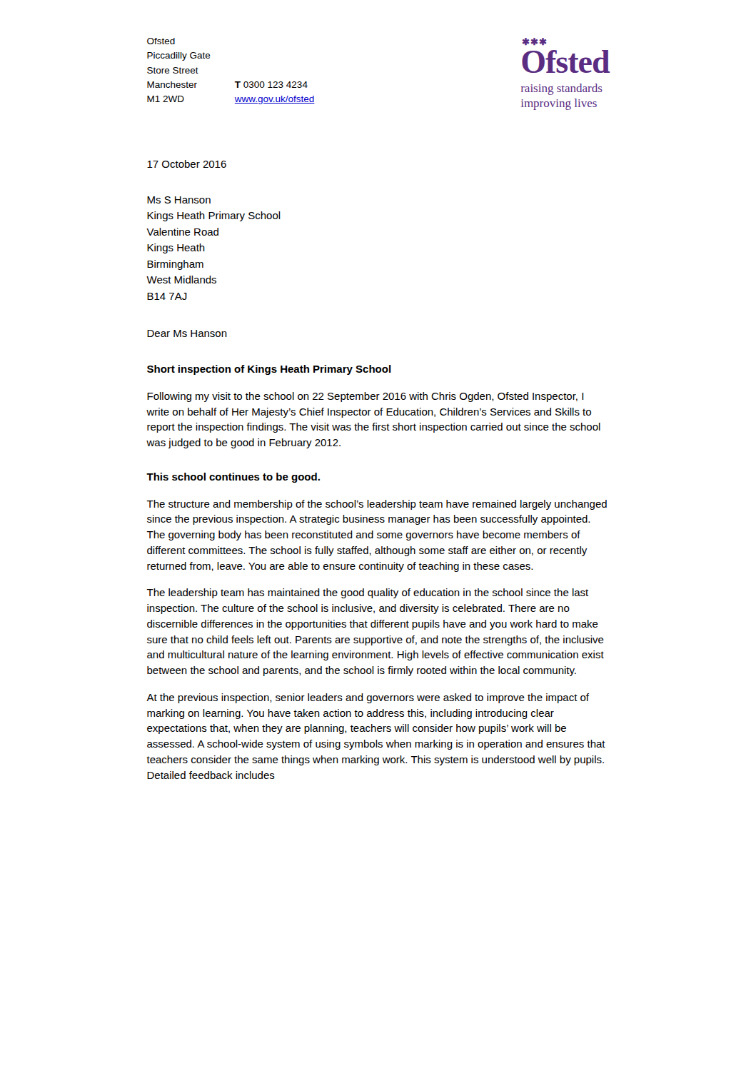| Ofsted | |
| Piccadilly Gate | |
| Store Street | |
| Manchester | T 0300 123 4234 |
| M1 2WD | www.gov.uk/ofsted |
✱✱✱
Ofsted
raising standards
improving lives
17 October 2016
Ms S Hanson
Kings Heath Primary School
Valentine Road
Kings Heath
Birmingham
West Midlands
B14 7AJ
Dear Ms Hanson
Short inspection of Kings Heath Primary School
Following my visit to the school on 22 September 2016 with Chris Ogden, Ofsted Inspector, I write on behalf of Her Majesty’s Chief Inspector of Education, Children’s Services and Skills to report the inspection findings. The visit was the first short inspection carried out since the school was judged to be good in February 2012.
This school continues to be good.
The structure and membership of the school’s leadership team have remained largely unchanged since the previous inspection. A strategic business manager has been successfully appointed. The governing body has been reconstituted and some governors have become members of different committees. The school is fully staffed, although some staff are either on, or recently returned from, leave. You are able to ensure continuity of teaching in these cases.
The leadership team has maintained the good quality of education in the school since the last inspection. The culture of the school is inclusive, and diversity is celebrated. There are no discernible differences in the opportunities that different pupils have and you work hard to make sure that no child feels left out. Parents are supportive of, and note the strengths of, the inclusive and multicultural nature of the learning environment. High levels of effective communication exist between the school and parents, and the school is firmly rooted within the local community.
At the previous inspection, senior leaders and governors were asked to improve the impact of marking on learning. You have taken action to address this, including introducing clear expectations that, when they are planning, teachers will consider how pupils’ work will be assessed. A school-wide system of using symbols when marking is in operation and ensures that teachers consider the same things when marking work. This system is understood well by pupils. Detailed feedback includes